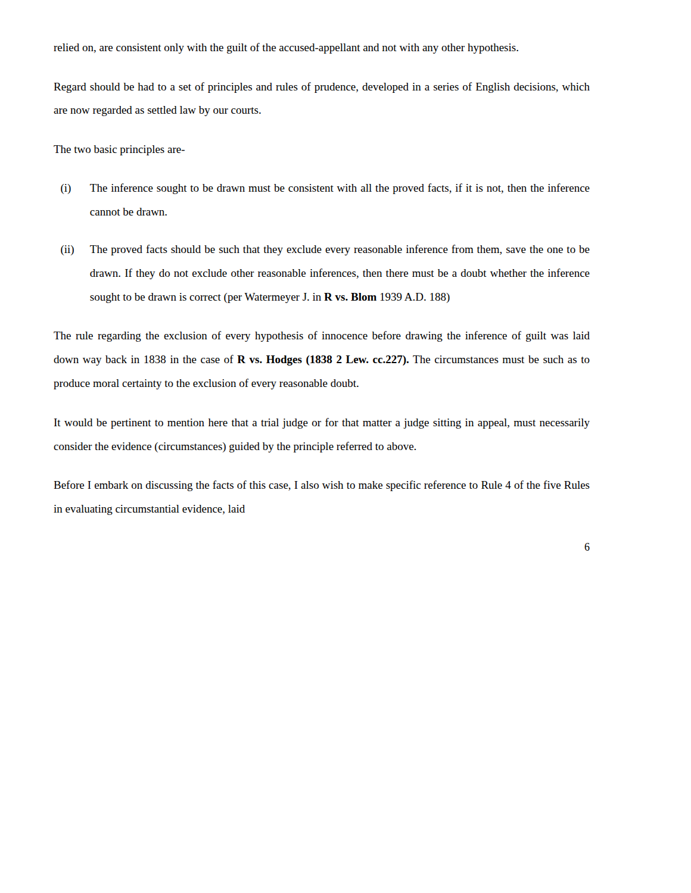relied on, are consistent only with the guilt of the accused-appellant and not with any other hypothesis.
Regard should be had to a set of principles and rules of prudence, developed in a series of English decisions, which are now regarded as settled law by our courts.
The two basic principles are-
(i) The inference sought to be drawn must be consistent with all the proved facts, if it is not, then the inference cannot be drawn.
(ii) The proved facts should be such that they exclude every reasonable inference from them, save the one to be drawn. If they do not exclude other reasonable inferences, then there must be a doubt whether the inference sought to be drawn is correct (per Watermeyer J. in R vs. Blom 1939 A.D. 188)
The rule regarding the exclusion of every hypothesis of innocence before drawing the inference of guilt was laid down way back in 1838 in the case of R vs. Hodges (1838 2 Lew. cc.227). The circumstances must be such as to produce moral certainty to the exclusion of every reasonable doubt.
It would be pertinent to mention here that a trial judge or for that matter a judge sitting in appeal, must necessarily consider the evidence (circumstances) guided by the principle referred to above.
Before I embark on discussing the facts of this case, I also wish to make specific reference to Rule 4 of the five Rules in evaluating circumstantial evidence, laid
6